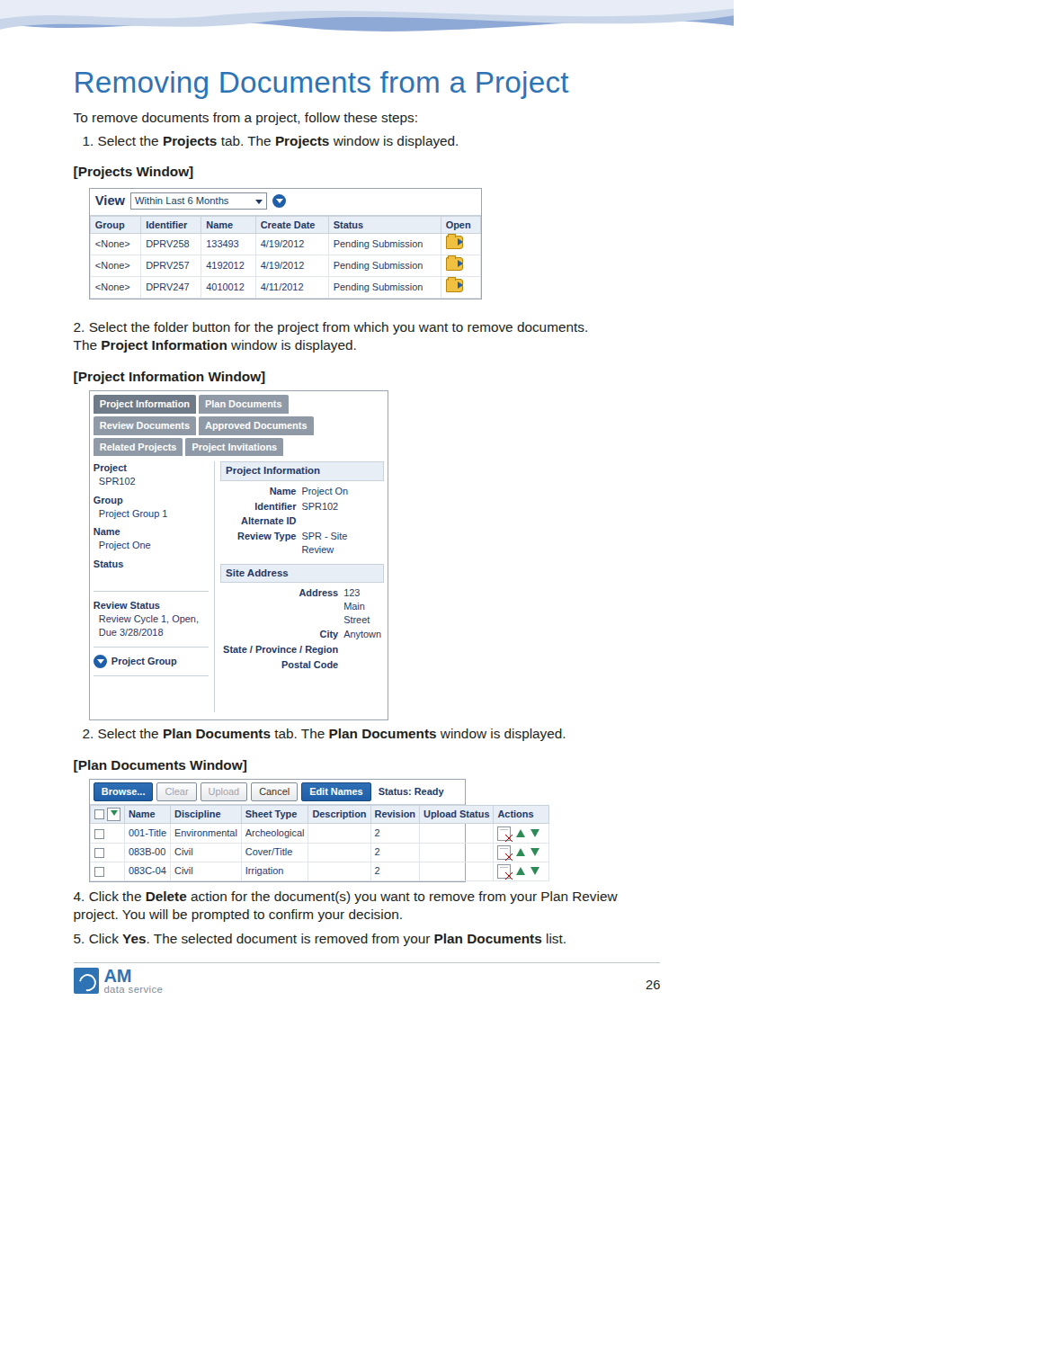Removing Documents from a Project
To remove documents from a project, follow these steps:
Select the Projects tab. The Projects window is displayed.
[Projects Window]
View Within Last 6 Months
| Group | Identifier | Name | Create Date | Status | Open |
| --- | --- | --- | --- | --- | --- |
| <None> | DPRV258 | 133493 | 4/19/2012 | Pending Submission | |
| <None> | DPRV257 | 4192012 | 4/19/2012 | Pending Submission | |
| <None> | DPRV247 | 4010012 | 4/11/2012 | Pending Submission | |
2. Select the folder button for the project from which you want to remove documents.
The Project Information window is displayed.
[Project Information Window]
Project Information Plan Documents Review Documents Approved Documents Related Projects Project Invitations
Project
SPR102
Group
Project Group 1
Name
Project One
Status
Review Status
Review Cycle 1, Open, Due 3/28/2018
Project Group
Project Information
| Name | Project On |
| Identifier | SPR102 |
| Alternate ID | |
| Review Type | SPR - Site Review |
Site Address
| Address | 123 Main Street |
| City | Anytown |
| State / Province / Region | |
| Postal Code | |
Select the Plan Documents tab. The Plan Documents window is displayed.
[Plan Documents Window]
Browse... Clear Upload Cancel Edit Names Status: Ready
| | Name | Discipline | Sheet Type | Description | Revision | Upload Status | Actions |
| --- | --- | --- | --- | --- | --- | --- | --- |
| | 001-Title | Environmental | Archeological | | 2 | | |
| | 083B-00 | Civil | Cover/Title | | 2 | | |
| | 083C-04 | Civil | Irrigation | | 2 | | |
4. Click the Delete action for the document(s) you want to remove from your Plan Review project. You will be prompted to confirm your decision.
5. Click Yes. The selected document is removed from your Plan Documents list.
AM
data service
26